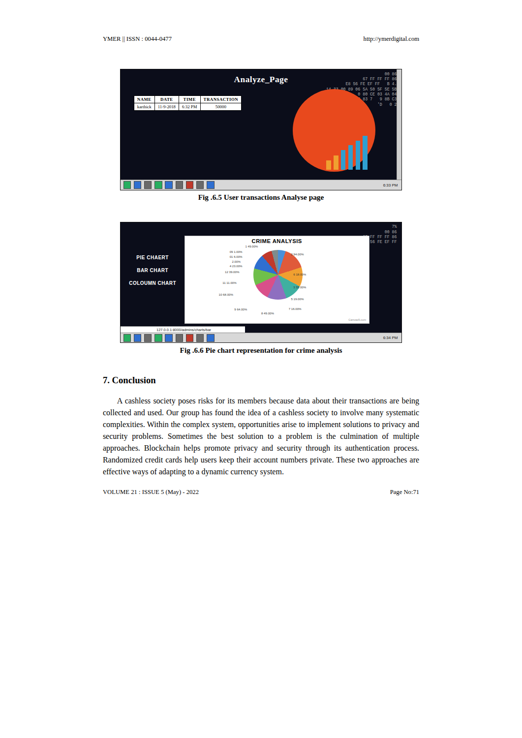YMER || ISSN : 0044-0477
http://ymerdigital.com
00 86
67 FF FF FF 86
E8 56 FE EF FF B 4.
14 33 00 89 06 5A 50 5F 5E 5B
72 0 80 CE 03 4A 04
3 0C 83 7 9 8B C3
'D 0 2
Analyze_Page
| NAME | DATE | TIME | TRANSACTION |
| --- | --- | --- | --- |
| karthick | 11-9-2018 | 6:32 PM | 50000 |
6:33 PM
Fig .6.5 User transactions Analyse page
7%
00 86
67 FF FF FF 86
E8 56 FE EF FF
PIE CHAERT
BAR CHART
COLOUMN CHART
CRIME ANALYSIS
1 49.00% 09 1.00% 01 6.00% 2.00% 4 23.00% 12 39.00% 11 11.00% 10 68.00% 9 64.00% 8 49.00% 7 16.00% 5 19.00% 3 55.00% 6 18.00% 2 94.00%
Canva​s5.com
127.0.0.1:8000/admins/charts/bar
6:34 PM
Fig .6.6 Pie chart representation for crime analysis
7. Conclusion
A cashless society poses risks for its members because data about their transactions are being collected and used. Our group has found the idea of a cashless society to involve many systematic complexities. Within the complex system, opportunities arise to implement solutions to privacy and security problems. Sometimes the best solution to a problem is the culmination of multiple approaches. Blockchain helps promote privacy and security through its authentication process. Randomized credit cards help users keep their account numbers private. These two approaches are effective ways of adapting to a dynamic currency system.
VOLUME 21 : ISSUE 5 (May) - 2022
Page No:71